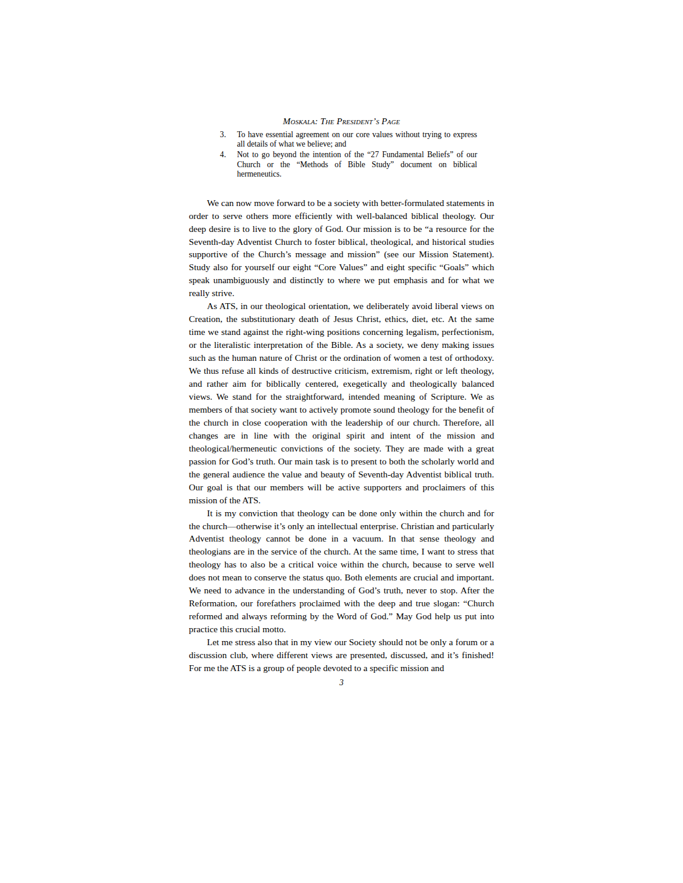Moskala: The President’s Page
3. To have essential agreement on our core values without trying to express all details of what we believe; and
4. Not to go beyond the intention of the “27 Fundamental Beliefs” of our Church or the “Methods of Bible Study” document on biblical hermeneutics.
We can now move forward to be a society with better-formulated statements in order to serve others more efficiently with well-balanced biblical theology. Our deep desire is to live to the glory of God. Our mission is to be “a resource for the Seventh-day Adventist Church to foster biblical, theological, and historical studies supportive of the Church’s message and mission” (see our Mission Statement). Study also for yourself our eight “Core Values” and eight specific “Goals” which speak unambiguously and distinctly to where we put emphasis and for what we really strive.
As ATS, in our theological orientation, we deliberately avoid liberal views on Creation, the substitutionary death of Jesus Christ, ethics, diet, etc. At the same time we stand against the right-wing positions concerning legalism, perfectionism, or the literalistic interpretation of the Bible. As a society, we deny making issues such as the human nature of Christ or the ordination of women a test of orthodoxy. We thus refuse all kinds of destructive criticism, extremism, right or left theology, and rather aim for biblically centered, exegetically and theologically balanced views. We stand for the straightforward, intended meaning of Scripture. We as members of that society want to actively promote sound theology for the benefit of the church in close cooperation with the leadership of our church. Therefore, all changes are in line with the original spirit and intent of the mission and theological/hermeneutic convictions of the society. They are made with a great passion for God’s truth. Our main task is to present to both the scholarly world and the general audience the value and beauty of Seventh-day Adventist biblical truth. Our goal is that our members will be active supporters and proclaimers of this mission of the ATS.
It is my conviction that theology can be done only within the church and for the church—otherwise it’s only an intellectual enterprise. Christian and particularly Adventist theology cannot be done in a vacuum. In that sense theology and theologians are in the service of the church. At the same time, I want to stress that theology has to also be a critical voice within the church, because to serve well does not mean to conserve the status quo. Both elements are crucial and important. We need to advance in the understanding of God’s truth, never to stop. After the Reformation, our forefathers proclaimed with the deep and true slogan: “Church reformed and always reforming by the Word of God.” May God help us put into practice this crucial motto.
Let me stress also that in my view our Society should not be only a forum or a discussion club, where different views are presented, discussed, and it’s finished! For me the ATS is a group of people devoted to a specific mission and
3